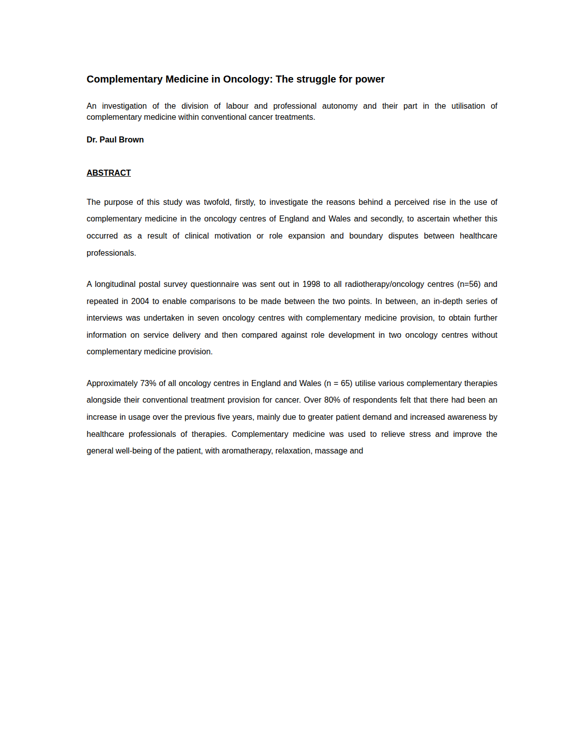Complementary Medicine in Oncology: The struggle for power
An investigation of the division of labour and professional autonomy and their part in the utilisation of complementary medicine within conventional cancer treatments.
Dr. Paul Brown
ABSTRACT
The purpose of this study was twofold, firstly, to investigate the reasons behind a perceived rise in the use of complementary medicine in the oncology centres of England and Wales and secondly, to ascertain whether this occurred as a result of clinical motivation or role expansion and boundary disputes between healthcare professionals.
A longitudinal postal survey questionnaire was sent out in 1998 to all radiotherapy/oncology centres (n=56) and repeated in 2004 to enable comparisons to be made between the two points. In between, an in-depth series of interviews was undertaken in seven oncology centres with complementary medicine provision, to obtain further information on service delivery and then compared against role development in two oncology centres without complementary medicine provision.
Approximately 73% of all oncology centres in England and Wales (n = 65) utilise various complementary therapies alongside their conventional treatment provision for cancer. Over 80% of respondents felt that there had been an increase in usage over the previous five years, mainly due to greater patient demand and increased awareness by healthcare professionals of therapies. Complementary medicine was used to relieve stress and improve the general well-being of the patient, with aromatherapy, relaxation, massage and